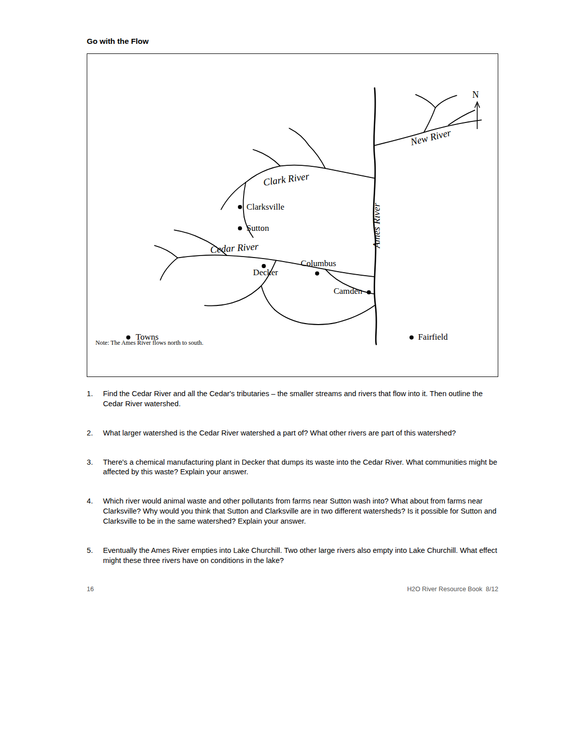Go with the Flow
Clarksville Sutton Decker Columbus Camden Fairfield Towns Clark River Cedar River New River Ames River N Note: The Ames River flows north to south.
Find the Cedar River and all the Cedar's tributaries – the smaller streams and rivers that flow into it. Then outline the Cedar River watershed.
What larger watershed is the Cedar River watershed a part of? What other rivers are part of this watershed?
There's a chemical manufacturing plant in Decker that dumps its waste into the Cedar River. What communities might be affected by this waste? Explain your answer.
Which river would animal waste and other pollutants from farms near Sutton wash into? What about from farms near Clarksville? Why would you think that Sutton and Clarksville are in two different watersheds? Is it possible for Sutton and Clarksville to be in the same watershed? Explain your answer.
Eventually the Ames River empties into Lake Churchill. Two other large rivers also empty into Lake Churchill. What effect might these three rivers have on conditions in the lake?
16 H2O River Resource Book 8/12